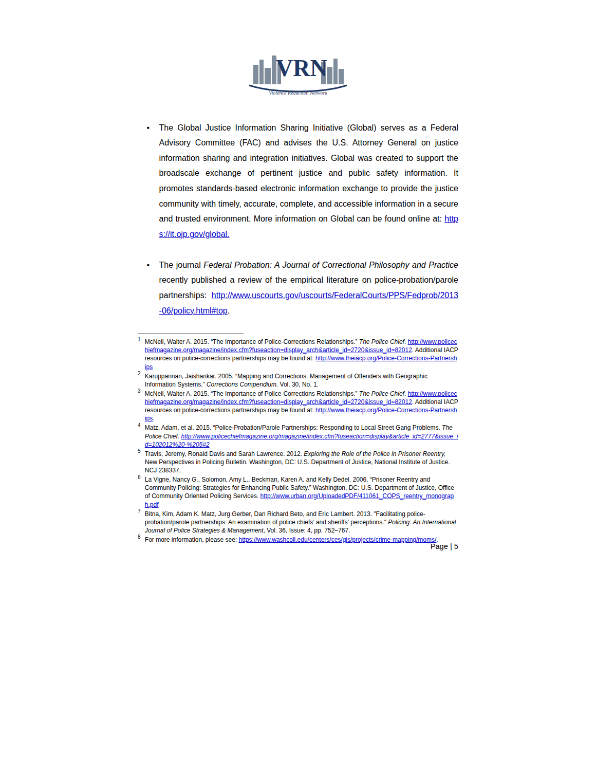VRN Violence Reduction Network
The Global Justice Information Sharing Initiative (Global) serves as a Federal Advisory Committee (FAC) and advises the U.S. Attorney General on justice information sharing and integration initiatives. Global was created to support the broadscale exchange of pertinent justice and public safety information. It promotes standards-based electronic information exchange to provide the justice community with timely, accurate, complete, and accessible information in a secure and trusted environment. More information on Global can be found online at: https://it.ojp.gov/global.
The journal Federal Probation: A Journal of Correctional Philosophy and Practice recently published a review of the empirical literature on police-probation/parole partnerships: http://www.uscourts.gov/uscourts/FederalCourts/PPS/Fedprob/2013-06/policy.html#top.
McNeil, Walter A. 2015. “The Importance of Police-Corrections Relationships.” The Police Chief. http://www.policechiefmagazine.org/magazine/index.cfm?fuseaction=display_arch&article_id=2720&issue_id=82012. Additional IACP resources on police-corrections partnerships may be found at: http://www.theiacp.org/Police-Corrections-Partnerships
Karuppannan, Jaishankar. 2005. “Mapping and Corrections: Management of Offenders with Geographic Information Systems.” Corrections Compendium. Vol. 30, No. 1.
McNeil, Walter A. 2015. “The Importance of Police-Corrections Relationships.” The Police Chief. http://www.policechiefmagazine.org/magazine/index.cfm?fuseaction=display_arch&article_id=2720&issue_id=82012. Additional IACP resources on police-corrections partnerships may be found at: http://www.theiacp.org/Police-Corrections-Partnerships.
Matz, Adam, et al. 2015. “Police-Probation/Parole Partnerships: Responding to Local Street Gang Problems. The Police Chief. http://www.policechiefmagazine.org/magazine/index.cfm?fuseaction=display&article_id=2777&issue_id=102012%20-%205#2
Travis, Jeremy, Ronald Davis and Sarah Lawrence. 2012. Exploring the Role of the Police in Prisoner Reentry, New Perspectives in Policing Bulletin. Washington, DC: U.S. Department of Justice, National Institute of Justice. NCJ 238337.
La Vigne, Nancy G., Solomon, Amy L., Beckman, Karen A. and Kelly Dedel. 2006. “Prisoner Reentry and Community Policing: Strategies for Enhancing Public Safety.” Washington, DC: U.S. Department of Justice, Office of Community Oriented Policing Services. http://www.urban.org/UploadedPDF/411061_COPS_reentry_monograph.pdf
Bitna, Kim, Adam K. Matz, Jurg Gerber, Dan Richard Beto, and Eric Lambert. 2013. "Facilitating police-probation/parole partnerships: An examination of police chiefs’ and sheriffs’ perceptions." Policing: An International Journal of Police Strategies & Management, Vol. 36, Issue: 4, pp. 752–767.
For more information, please see: https://www.washcoll.edu/centers/ces/gis/projects/crime-mapping/moms/.
Page | 5